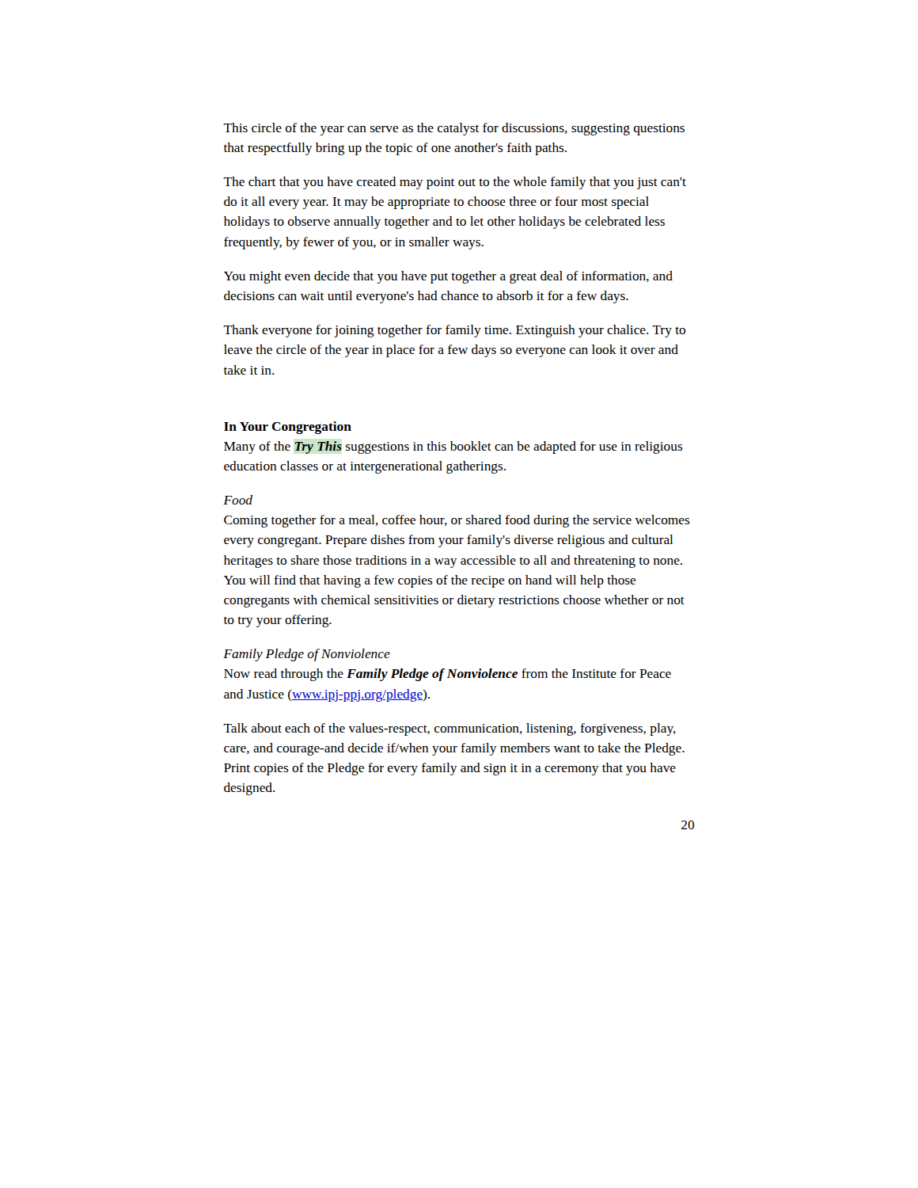This circle of the year can serve as the catalyst for discussions, suggesting questions that respectfully bring up the topic of one another's faith paths.
The chart that you have created may point out to the whole family that you just can't do it all every year. It may be appropriate to choose three or four most special holidays to observe annually together and to let other holidays be celebrated less frequently, by fewer of you, or in smaller ways.
You might even decide that you have put together a great deal of information, and decisions can wait until everyone's had chance to absorb it for a few days.
Thank everyone for joining together for family time. Extinguish your chalice. Try to leave the circle of the year in place for a few days so everyone can look it over and take it in.
In Your Congregation
Many of the Try This suggestions in this booklet can be adapted for use in religious education classes or at intergenerational gatherings.
Food
Coming together for a meal, coffee hour, or shared food during the service welcomes every congregant. Prepare dishes from your family's diverse religious and cultural heritages to share those traditions in a way accessible to all and threatening to none. You will find that having a few copies of the recipe on hand will help those congregants with chemical sensitivities or dietary restrictions choose whether or not to try your offering.
Family Pledge of Nonviolence
Now read through the Family Pledge of Nonviolence from the Institute for Peace and Justice (www.ipj-ppj.org/pledge).
Talk about each of the values-respect, communication, listening, forgiveness, play, care, and courage-and decide if/when your family members want to take the Pledge. Print copies of the Pledge for every family and sign it in a ceremony that you have designed.
20